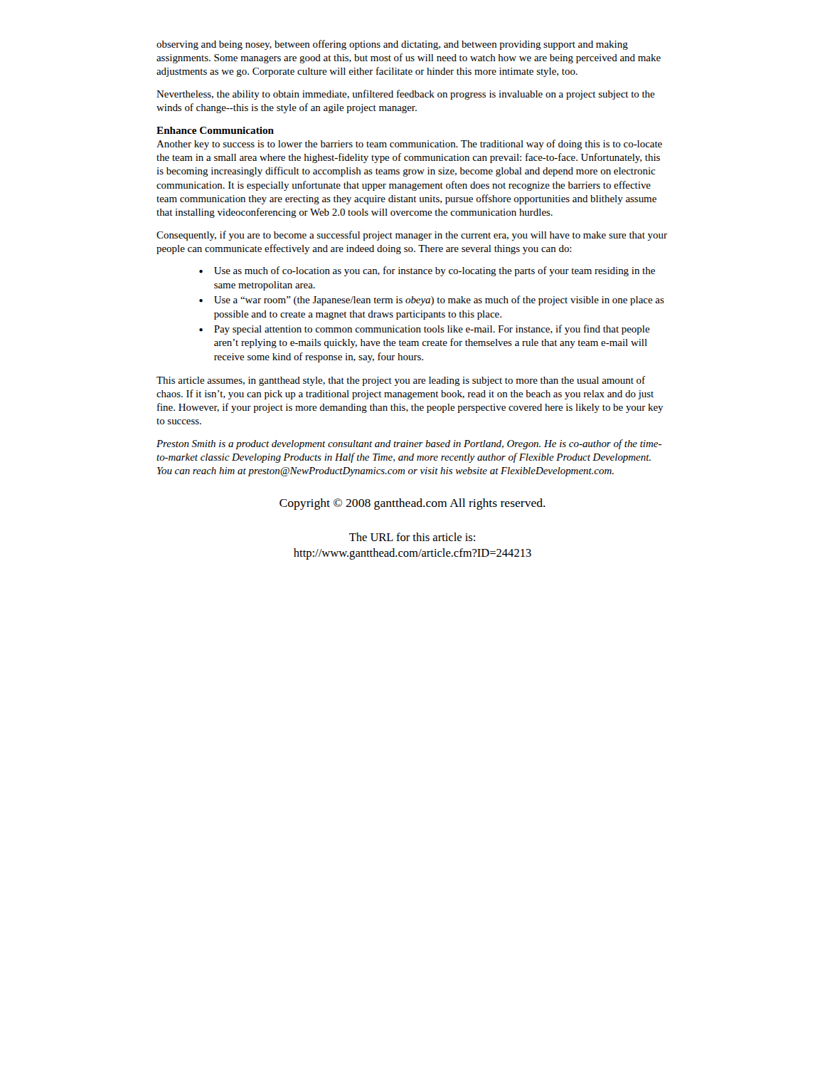observing and being nosey, between offering options and dictating, and between providing support and making assignments. Some managers are good at this, but most of us will need to watch how we are being perceived and make adjustments as we go. Corporate culture will either facilitate or hinder this more intimate style, too.
Nevertheless, the ability to obtain immediate, unfiltered feedback on progress is invaluable on a project subject to the winds of change--this is the style of an agile project manager.
Enhance Communication
Another key to success is to lower the barriers to team communication. The traditional way of doing this is to co-locate the team in a small area where the highest-fidelity type of communication can prevail: face-to-face. Unfortunately, this is becoming increasingly difficult to accomplish as teams grow in size, become global and depend more on electronic communication. It is especially unfortunate that upper management often does not recognize the barriers to effective team communication they are erecting as they acquire distant units, pursue offshore opportunities and blithely assume that installing videoconferencing or Web 2.0 tools will overcome the communication hurdles.
Consequently, if you are to become a successful project manager in the current era, you will have to make sure that your people can communicate effectively and are indeed doing so. There are several things you can do:
Use as much of co-location as you can, for instance by co-locating the parts of your team residing in the same metropolitan area.
Use a “war room” (the Japanese/lean term is obeya) to make as much of the project visible in one place as possible and to create a magnet that draws participants to this place.
Pay special attention to common communication tools like e-mail. For instance, if you find that people aren’t replying to e-mails quickly, have the team create for themselves a rule that any team e-mail will receive some kind of response in, say, four hours.
This article assumes, in gantthead style, that the project you are leading is subject to more than the usual amount of chaos. If it isn’t, you can pick up a traditional project management book, read it on the beach as you relax and do just fine. However, if your project is more demanding than this, the people perspective covered here is likely to be your key to success.
Preston Smith is a product development consultant and trainer based in Portland, Oregon. He is co-author of the time-to-market classic Developing Products in Half the Time, and more recently author of Flexible Product Development. You can reach him at preston@NewProductDynamics.com or visit his website at FlexibleDevelopment.com.
Copyright © 2008 gantthead.com All rights reserved.
The URL for this article is:
http://www.gantthead.com/article.cfm?ID=244213